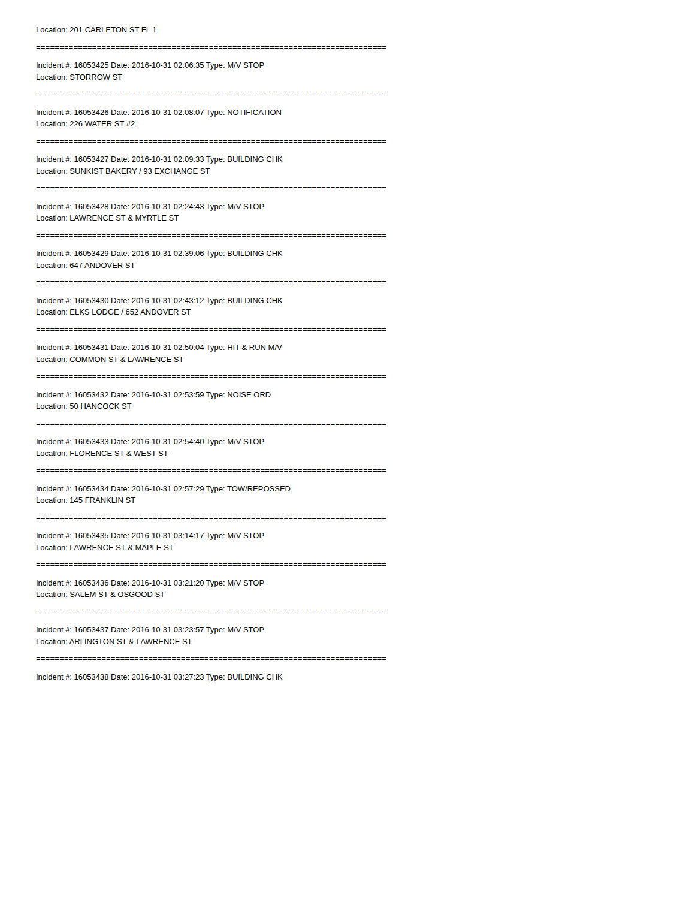Location: 201 CARLETON ST FL 1
===========================================================================
Incident #: 16053425 Date: 2016-10-31 02:06:35 Type: M/V STOP
Location: STORROW ST
===========================================================================
Incident #: 16053426 Date: 2016-10-31 02:08:07 Type: NOTIFICATION
Location: 226 WATER ST #2
===========================================================================
Incident #: 16053427 Date: 2016-10-31 02:09:33 Type: BUILDING CHK
Location: SUNKIST BAKERY / 93 EXCHANGE ST
===========================================================================
Incident #: 16053428 Date: 2016-10-31 02:24:43 Type: M/V STOP
Location: LAWRENCE ST & MYRTLE ST
===========================================================================
Incident #: 16053429 Date: 2016-10-31 02:39:06 Type: BUILDING CHK
Location: 647 ANDOVER ST
===========================================================================
Incident #: 16053430 Date: 2016-10-31 02:43:12 Type: BUILDING CHK
Location: ELKS LODGE / 652 ANDOVER ST
===========================================================================
Incident #: 16053431 Date: 2016-10-31 02:50:04 Type: HIT & RUN M/V
Location: COMMON ST & LAWRENCE ST
===========================================================================
Incident #: 16053432 Date: 2016-10-31 02:53:59 Type: NOISE ORD
Location: 50 HANCOCK ST
===========================================================================
Incident #: 16053433 Date: 2016-10-31 02:54:40 Type: M/V STOP
Location: FLORENCE ST & WEST ST
===========================================================================
Incident #: 16053434 Date: 2016-10-31 02:57:29 Type: TOW/REPOSSED
Location: 145 FRANKLIN ST
===========================================================================
Incident #: 16053435 Date: 2016-10-31 03:14:17 Type: M/V STOP
Location: LAWRENCE ST & MAPLE ST
===========================================================================
Incident #: 16053436 Date: 2016-10-31 03:21:20 Type: M/V STOP
Location: SALEM ST & OSGOOD ST
===========================================================================
Incident #: 16053437 Date: 2016-10-31 03:23:57 Type: M/V STOP
Location: ARLINGTON ST & LAWRENCE ST
===========================================================================
Incident #: 16053438 Date: 2016-10-31 03:27:23 Type: BUILDING CHK